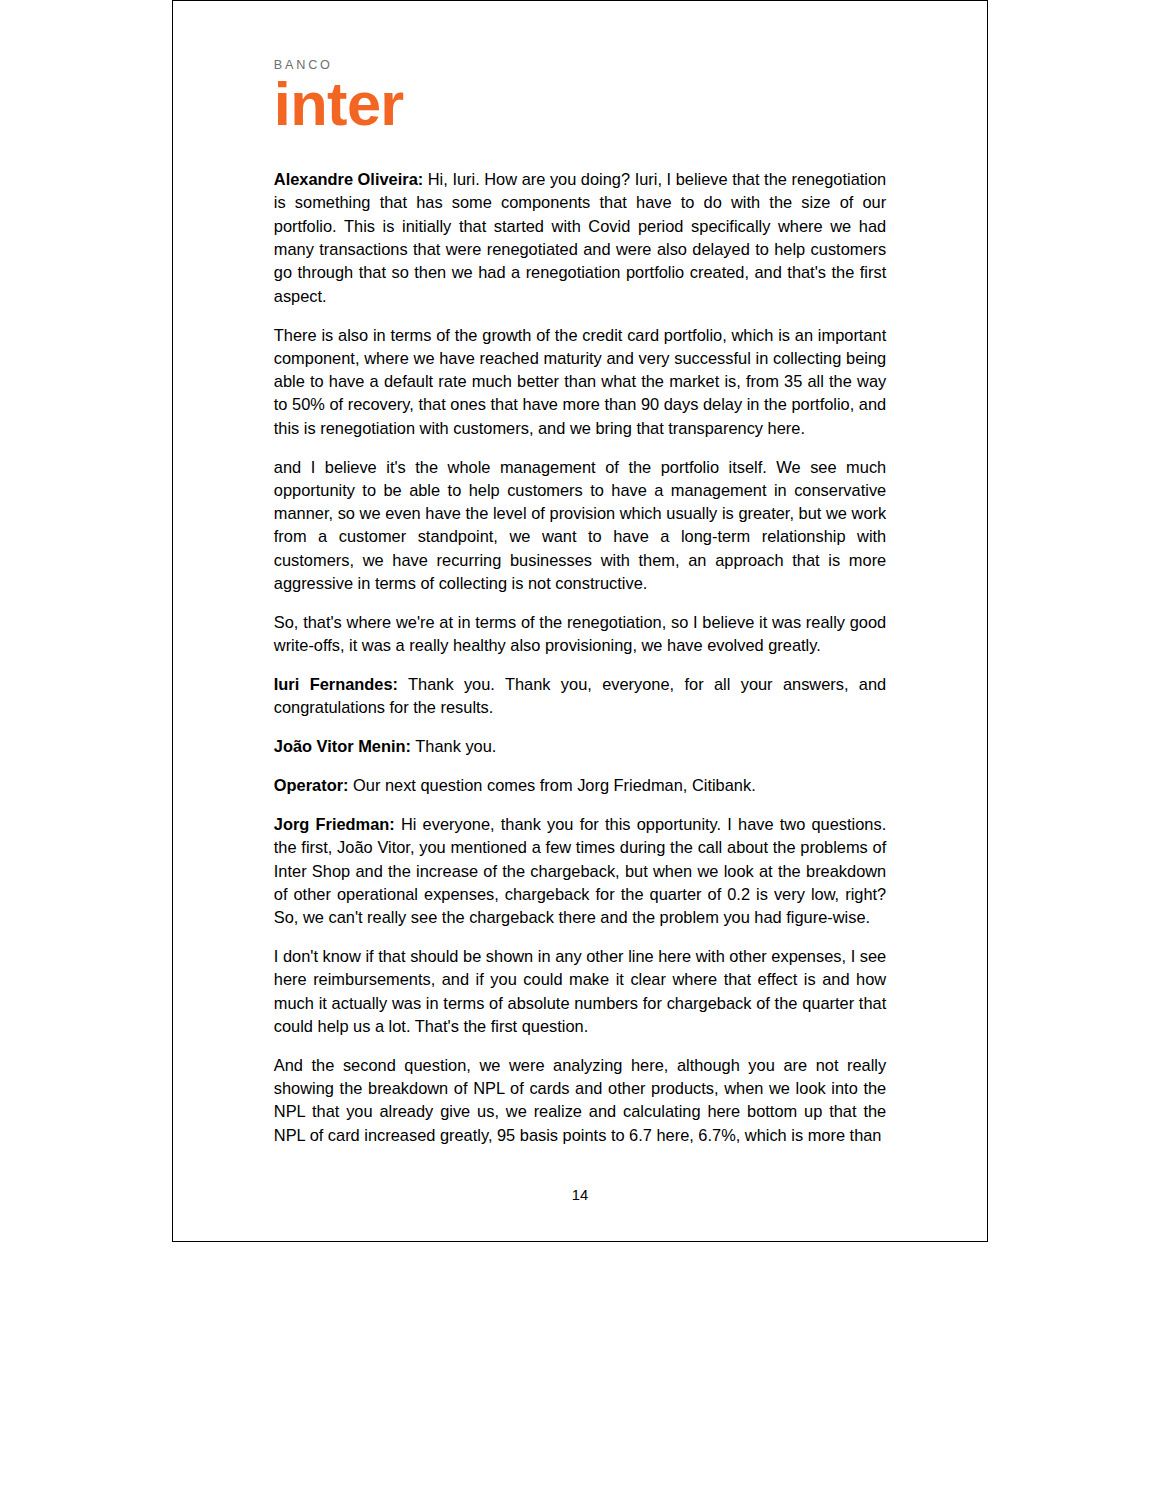BANCO
inter
Alexandre Oliveira: Hi, Iuri. How are you doing? Iuri, I believe that the renegotiation is something that has some components that have to do with the size of our portfolio. This is initially that started with Covid period specifically where we had many transactions that were renegotiated and were also delayed to help customers go through that so then we had a renegotiation portfolio created, and that's the first aspect.
There is also in terms of the growth of the credit card portfolio, which is an important component, where we have reached maturity and very successful in collecting being able to have a default rate much better than what the market is, from 35 all the way to 50% of recovery, that ones that have more than 90 days delay in the portfolio, and this is renegotiation with customers, and we bring that transparency here.
and I believe it's the whole management of the portfolio itself. We see much opportunity to be able to help customers to have a management in conservative manner, so we even have the level of provision which usually is greater, but we work from a customer standpoint, we want to have a long-term relationship with customers, we have recurring businesses with them, an approach that is more aggressive in terms of collecting is not constructive.
So, that's where we're at in terms of the renegotiation, so I believe it was really good write-offs, it was a really healthy also provisioning, we have evolved greatly.
Iuri Fernandes: Thank you. Thank you, everyone, for all your answers, and congratulations for the results.
João Vitor Menin: Thank you.
Operator: Our next question comes from Jorg Friedman, Citibank.
Jorg Friedman: Hi everyone, thank you for this opportunity. I have two questions. the first, João Vitor, you mentioned a few times during the call about the problems of Inter Shop and the increase of the chargeback, but when we look at the breakdown of other operational expenses, chargeback for the quarter of 0.2 is very low, right? So, we can't really see the chargeback there and the problem you had figure-wise.
I don't know if that should be shown in any other line here with other expenses, I see here reimbursements, and if you could make it clear where that effect is and how much it actually was in terms of absolute numbers for chargeback of the quarter that could help us a lot. That's the first question.
And the second question, we were analyzing here, although you are not really showing the breakdown of NPL of cards and other products, when we look into the NPL that you already give us, we realize and calculating here bottom up that the NPL of card increased greatly, 95 basis points to 6.7 here, 6.7%, which is more than
14